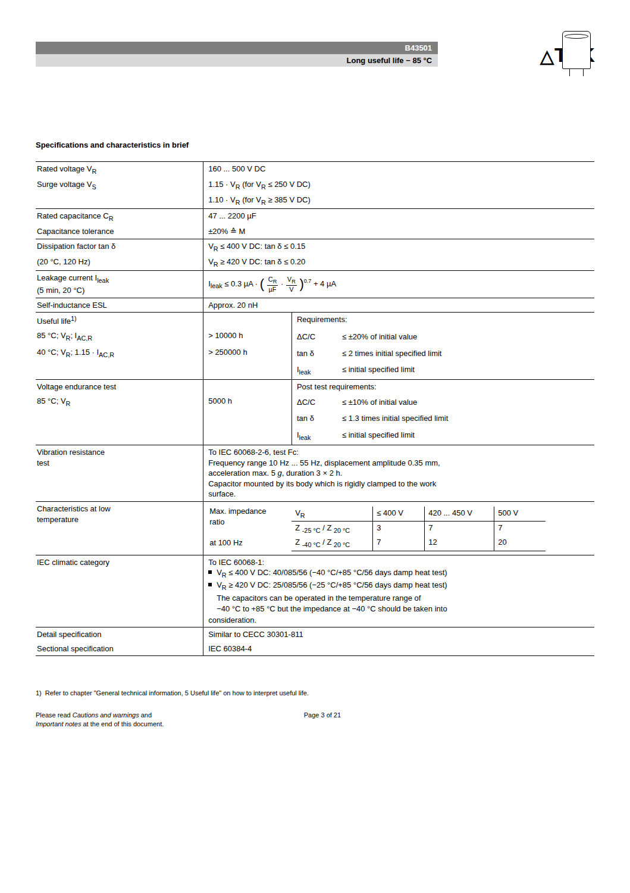△TDK
B43501
Long useful life − 85 °C
Specifications and characteristics in brief
| Rated voltage V R | 160 ... 500 V DC |
| Surge voltage V S | 1.15 · V R (for V R ≤ 250 V DC) |
| | 1.10 · V R (for V R ≥ 385 V DC) |
| Rated capacitance C R | 47 ... 2200 µF |
| Capacitance tolerance | ±20% ≙ M |
| Dissipation factor tan δ | V R ≤ 400 V DC: tan δ ≤ 0.15 |
| (20 °C, 120 Hz) | V R ≥ 420 V DC: tan δ ≤ 0.20 |
| Leakage current I leak (5 min, 20 °C) | I leak ≤ 0.3 µA · ( C R µF · V R V ) 0.7 + 4 µA |
| Self-inductance ESL | Approx. 20 nH |
| Useful life 1) | | Requirements: |
| 85 °C; V R ; I AC,R | > 10000 h | / ΔC/C / ≤ ±20% of initial value / |
| 40 °C; V R ; 1.15 · I AC,R | > 250000 h | / tan δ / ≤ 2 times initial specified limit / |
| | | / I leak / ≤ initial specified limit / |
| Voltage endurance test | | Post test requirements: |
| 85 °C; V R | 5000 h | / ΔC/C / ≤ ±10% of initial value / |
| | | / tan δ / ≤ 1.3 times initial specified limit / |
| | | / I leak / ≤ initial specified limit / |
| Vibration resistance test | To IEC 60068-2-6, test Fc: Frequency range 10 Hz ... 55 Hz, displacement amplitude 0.35 mm, acceleration max. 5 g , duration 3 × 2 h. Capacitor mounted by its body which is rigidly clamped to the work surface. |
| Characteristics at low temperature | / Max. impedance ratio at 100 Hz / / V R / ≤ 400 V / 420 ... 450 V / 500 V / / Z -25 °C / Z 20 °C / 3 / 7 / 7 / / Z -40 °C / Z 20 °C / 7 / 12 / 20 / / |
| IEC climatic category | To IEC 60068-1: V R ≤ 400 V DC: 40/085/56 (−40 °C/+85 °C/56 days damp heat test) V R ≥ 420 V DC: 25/085/56 (−25 °C/+85 °C/56 days damp heat test) The capacitors can be operated in the temperature range of −40 °C to +85 °C but the impedance at −40 °C should be taken into consideration. |
| Detail specification | Similar to CECC 30301-811 |
| Sectional specification | IEC 60384-4 |
1) Refer to chapter "General technical information, 5 Useful life" on how to interpret useful life.
Please read Cautions and warnings and
Important notes at the end of this document.
Page 3 of 21